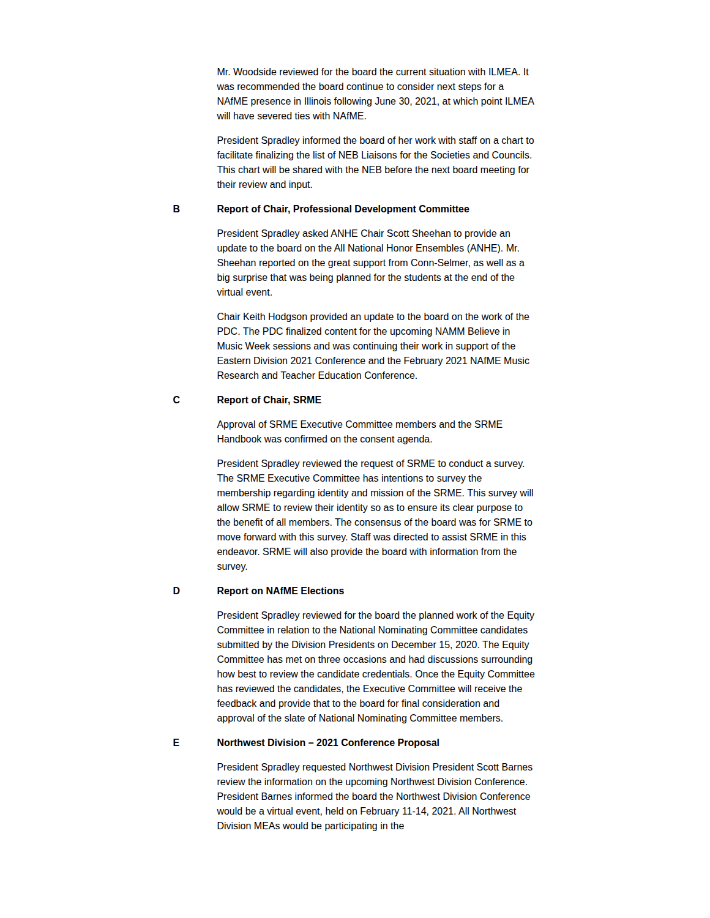Mr. Woodside reviewed for the board the current situation with ILMEA. It was recommended the board continue to consider next steps for a NAfME presence in Illinois following June 30, 2021, at which point ILMEA will have severed ties with NAfME.
President Spradley informed the board of her work with staff on a chart to facilitate finalizing the list of NEB Liaisons for the Societies and Councils. This chart will be shared with the NEB before the next board meeting for their review and input.
B
Report of Chair, Professional Development Committee
President Spradley asked ANHE Chair Scott Sheehan to provide an update to the board on the All National Honor Ensembles (ANHE). Mr. Sheehan reported on the great support from Conn-Selmer, as well as a big surprise that was being planned for the students at the end of the virtual event.
Chair Keith Hodgson provided an update to the board on the work of the PDC. The PDC finalized content for the upcoming NAMM Believe in Music Week sessions and was continuing their work in support of the Eastern Division 2021 Conference and the February 2021 NAfME Music Research and Teacher Education Conference.
C
Report of Chair, SRME
Approval of SRME Executive Committee members and the SRME Handbook was confirmed on the consent agenda.
President Spradley reviewed the request of SRME to conduct a survey. The SRME Executive Committee has intentions to survey the membership regarding identity and mission of the SRME. This survey will allow SRME to review their identity so as to ensure its clear purpose to the benefit of all members. The consensus of the board was for SRME to move forward with this survey. Staff was directed to assist SRME in this endeavor. SRME will also provide the board with information from the survey.
D
Report on NAfME Elections
President Spradley reviewed for the board the planned work of the Equity Committee in relation to the National Nominating Committee candidates submitted by the Division Presidents on December 15, 2020. The Equity Committee has met on three occasions and had discussions surrounding how best to review the candidate credentials. Once the Equity Committee has reviewed the candidates, the Executive Committee will receive the feedback and provide that to the board for final consideration and approval of the slate of National Nominating Committee members.
E
Northwest Division – 2021 Conference Proposal
President Spradley requested Northwest Division President Scott Barnes review the information on the upcoming Northwest Division Conference. President Barnes informed the board the Northwest Division Conference would be a virtual event, held on February 11-14, 2021. All Northwest Division MEAs would be participating in the